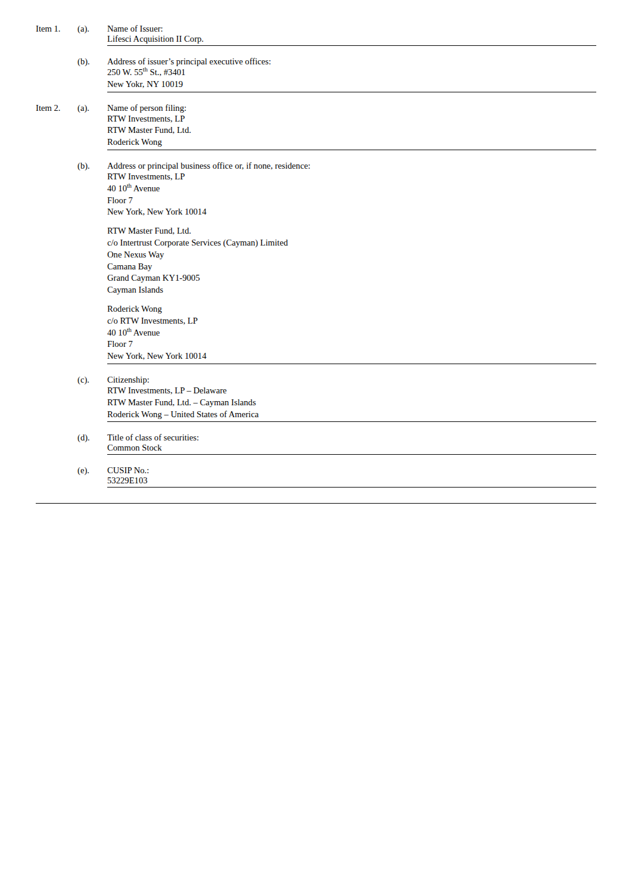| Item 1. | (a). | Name of Issuer: |
| | | Lifesci Acquisition II Corp. |
| | (b). | Address of issuer’s principal executive offices: |
| | | 250 W. 55 th St., #3401 New Yokr, NY 10019 |
| Item 2. | (a). | Name of person filing: |
| | | RTW Investments, LP RTW Master Fund, Ltd. Roderick Wong |
| | (b). | Address or principal business office or, if none, residence: |
| | | RTW Investments, LP 40 10 th Avenue Floor 7 New York, New York 10014 RTW Master Fund, Ltd. c/o Intertrust Corporate Services (Cayman) Limited One Nexus Way Camana Bay Grand Cayman KY1-9005 Cayman Islands Roderick Wong c/o RTW Investments, LP 40 10 th Avenue Floor 7 New York, New York 10014 |
| | (c). | Citizenship: |
| | | RTW Investments, LP – Delaware RTW Master Fund, Ltd. – Cayman Islands Roderick Wong – United States of America |
| | (d). | Title of class of securities: |
| | | Common Stock |
| | (e). | CUSIP No.: |
| | | 53229E103 |